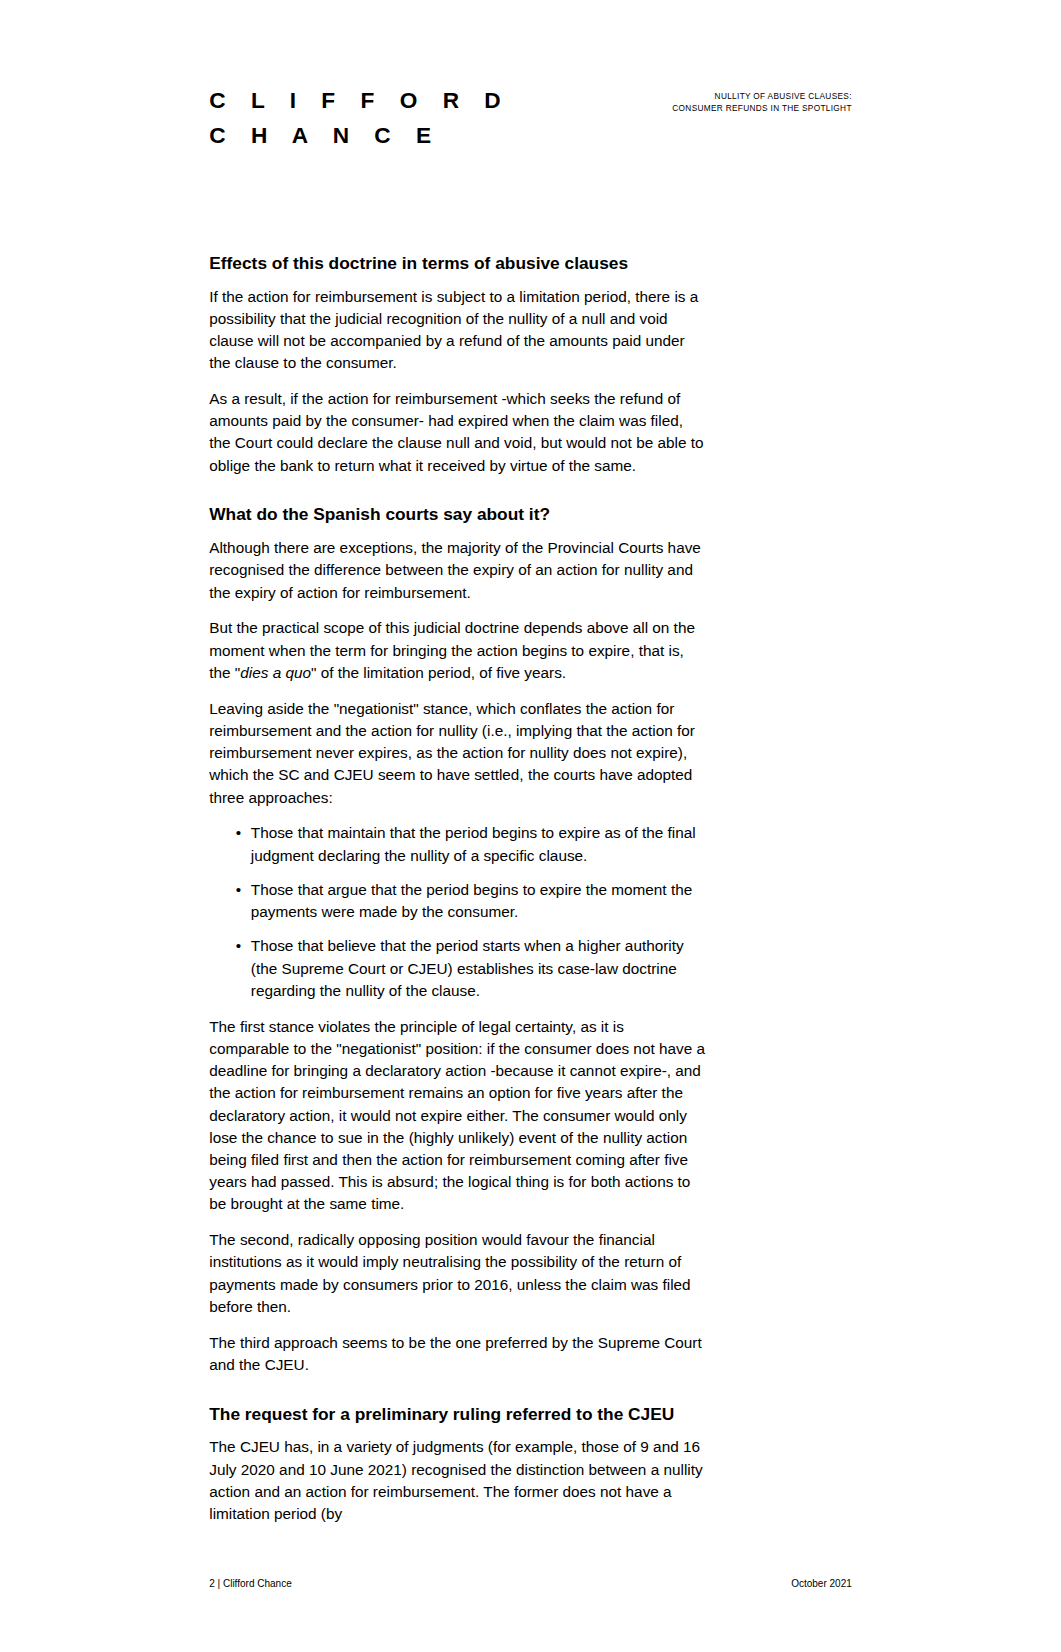C L I F F O R D
C H A N C E
NULLITY OF ABUSIVE CLAUSES:
CONSUMER REFUNDS IN THE SPOTLIGHT
Effects of this doctrine in terms of abusive clauses
If the action for reimbursement is subject to a limitation period, there is a possibility that the judicial recognition of the nullity of a null and void clause will not be accompanied by a refund of the amounts paid under the clause to the consumer.
As a result, if the action for reimbursement -which seeks the refund of amounts paid by the consumer- had expired when the claim was filed, the Court could declare the clause null and void, but would not be able to oblige the bank to return what it received by virtue of the same.
What do the Spanish courts say about it?
Although there are exceptions, the majority of the Provincial Courts have recognised the difference between the expiry of an action for nullity and the expiry of action for reimbursement.
But the practical scope of this judicial doctrine depends above all on the moment when the term for bringing the action begins to expire, that is, the "dies a quo" of the limitation period, of five years.
Leaving aside the "negationist" stance, which conflates the action for reimbursement and the action for nullity (i.e., implying that the action for reimbursement never expires, as the action for nullity does not expire), which the SC and CJEU seem to have settled, the courts have adopted three approaches:
Those that maintain that the period begins to expire as of the final judgment declaring the nullity of a specific clause.
Those that argue that the period begins to expire the moment the payments were made by the consumer.
Those that believe that the period starts when a higher authority (the Supreme Court or CJEU) establishes its case-law doctrine regarding the nullity of the clause.
The first stance violates the principle of legal certainty, as it is comparable to the "negationist" position: if the consumer does not have a deadline for bringing a declaratory action -because it cannot expire-, and the action for reimbursement remains an option for five years after the declaratory action, it would not expire either. The consumer would only lose the chance to sue in the (highly unlikely) event of the nullity action being filed first and then the action for reimbursement coming after five years had passed. This is absurd; the logical thing is for both actions to be brought at the same time.
The second, radically opposing position would favour the financial institutions as it would imply neutralising the possibility of the return of payments made by consumers prior to 2016, unless the claim was filed before then.
The third approach seems to be the one preferred by the Supreme Court and the CJEU.
The request for a preliminary ruling referred to the CJEU
The CJEU has, in a variety of judgments (for example, those of 9 and 16 July 2020 and 10 June 2021) recognised the distinction between a nullity action and an action for reimbursement. The former does not have a limitation period (by
2 | Clifford Chance
October 2021